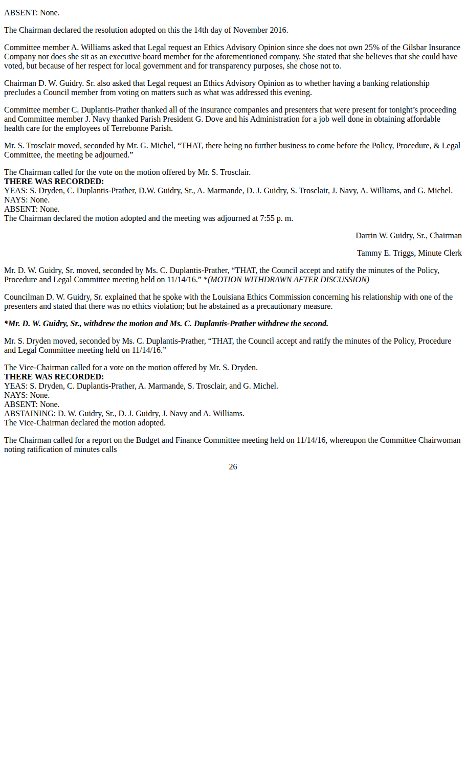ABSENT: None.
The Chairman declared the resolution adopted on this the 14th day of November 2016.
Committee member A. Williams asked that Legal request an Ethics Advisory Opinion since she does not own 25% of the Gilsbar Insurance Company nor does she sit as an executive board member for the aforementioned company. She stated that she believes that she could have voted, but because of her respect for local government and for transparency purposes, she chose not to.
Chairman D. W. Guidry. Sr. also asked that Legal request an Ethics Advisory Opinion as to whether having a banking relationship precludes a Council member from voting on matters such as what was addressed this evening.
Committee member C. Duplantis-Prather thanked all of the insurance companies and presenters that were present for tonight’s proceeding and Committee member J. Navy thanked Parish President G. Dove and his Administration for a job well done in obtaining affordable health care for the employees of Terrebonne Parish.
Mr. S. Trosclair moved, seconded by Mr. G. Michel, “THAT, there being no further business to come before the Policy, Procedure, & Legal Committee, the meeting be adjourned.”
The Chairman called for the vote on the motion offered by Mr. S. Trosclair.
THERE WAS RECORDED:
YEAS: S. Dryden, C. Duplantis-Prather, D.W. Guidry, Sr., A. Marmande, D. J. Guidry, S. Trosclair, J. Navy, A. Williams, and G. Michel.
NAYS: None.
ABSENT: None.
The Chairman declared the motion adopted and the meeting was adjourned at 7:55 p. m.
Darrin W. Guidry, Sr., Chairman
Tammy E. Triggs, Minute Clerk
Mr. D. W. Guidry, Sr. moved, seconded by Ms. C. Duplantis-Prather, “THAT, the Council accept and ratify the minutes of the Policy, Procedure and Legal Committee meeting held on 11/14/16.” *(MOTION WITHDRAWN AFTER DISCUSSION)
Councilman D. W. Guidry, Sr. explained that he spoke with the Louisiana Ethics Commission concerning his relationship with one of the presenters and stated that there was no ethics violation; but he abstained as a precautionary measure.
*Mr. D. W. Guidry, Sr., withdrew the motion and Ms. C. Duplantis-Prather withdrew the second.
Mr. S. Dryden moved, seconded by Ms. C. Duplantis-Prather, “THAT, the Council accept and ratify the minutes of the Policy, Procedure and Legal Committee meeting held on 11/14/16.”
The Vice-Chairman called for a vote on the motion offered by Mr. S. Dryden.
THERE WAS RECORDED:
YEAS: S. Dryden, C. Duplantis-Prather, A. Marmande, S. Trosclair, and G. Michel.
NAYS: None.
ABSENT: None.
ABSTAINING: D. W. Guidry, Sr., D. J. Guidry, J. Navy and A. Williams.
The Vice-Chairman declared the motion adopted.
The Chairman called for a report on the Budget and Finance Committee meeting held on 11/14/16, whereupon the Committee Chairwoman noting ratification of minutes calls
26